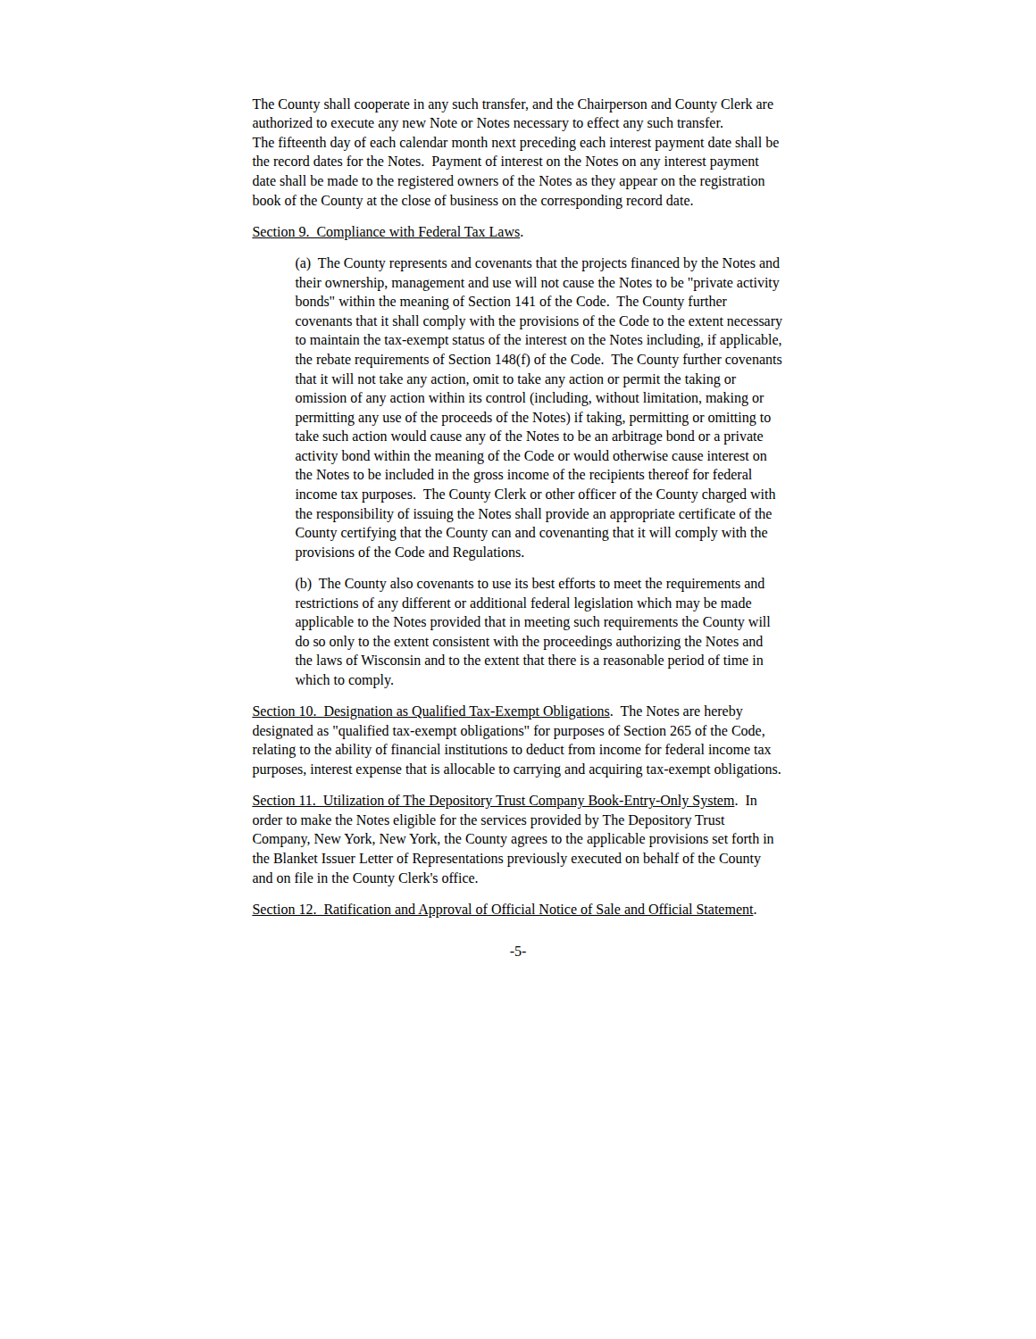The County shall cooperate in any such transfer, and the Chairperson and County Clerk are authorized to execute any new Note or Notes necessary to effect any such transfer.
The fifteenth day of each calendar month next preceding each interest payment date shall be the record dates for the Notes. Payment of interest on the Notes on any interest payment date shall be made to the registered owners of the Notes as they appear on the registration book of the County at the close of business on the corresponding record date.
Section 9. Compliance with Federal Tax Laws.
(a) The County represents and covenants that the projects financed by the Notes and their ownership, management and use will not cause the Notes to be "private activity bonds" within the meaning of Section 141 of the Code. The County further covenants that it shall comply with the provisions of the Code to the extent necessary to maintain the tax-exempt status of the interest on the Notes including, if applicable, the rebate requirements of Section 148(f) of the Code. The County further covenants that it will not take any action, omit to take any action or permit the taking or omission of any action within its control (including, without limitation, making or permitting any use of the proceeds of the Notes) if taking, permitting or omitting to take such action would cause any of the Notes to be an arbitrage bond or a private activity bond within the meaning of the Code or would otherwise cause interest on the Notes to be included in the gross income of the recipients thereof for federal income tax purposes. The County Clerk or other officer of the County charged with the responsibility of issuing the Notes shall provide an appropriate certificate of the County certifying that the County can and covenanting that it will comply with the provisions of the Code and Regulations.
(b) The County also covenants to use its best efforts to meet the requirements and restrictions of any different or additional federal legislation which may be made applicable to the Notes provided that in meeting such requirements the County will do so only to the extent consistent with the proceedings authorizing the Notes and the laws of Wisconsin and to the extent that there is a reasonable period of time in which to comply.
Section 10. Designation as Qualified Tax-Exempt Obligations. The Notes are hereby designated as "qualified tax-exempt obligations" for purposes of Section 265 of the Code, relating to the ability of financial institutions to deduct from income for federal income tax purposes, interest expense that is allocable to carrying and acquiring tax-exempt obligations.
Section 11. Utilization of The Depository Trust Company Book-Entry-Only System. In order to make the Notes eligible for the services provided by The Depository Trust Company, New York, New York, the County agrees to the applicable provisions set forth in the Blanket Issuer Letter of Representations previously executed on behalf of the County and on file in the County Clerk's office.
Section 12. Ratification and Approval of Official Notice of Sale and Official Statement.
-5-